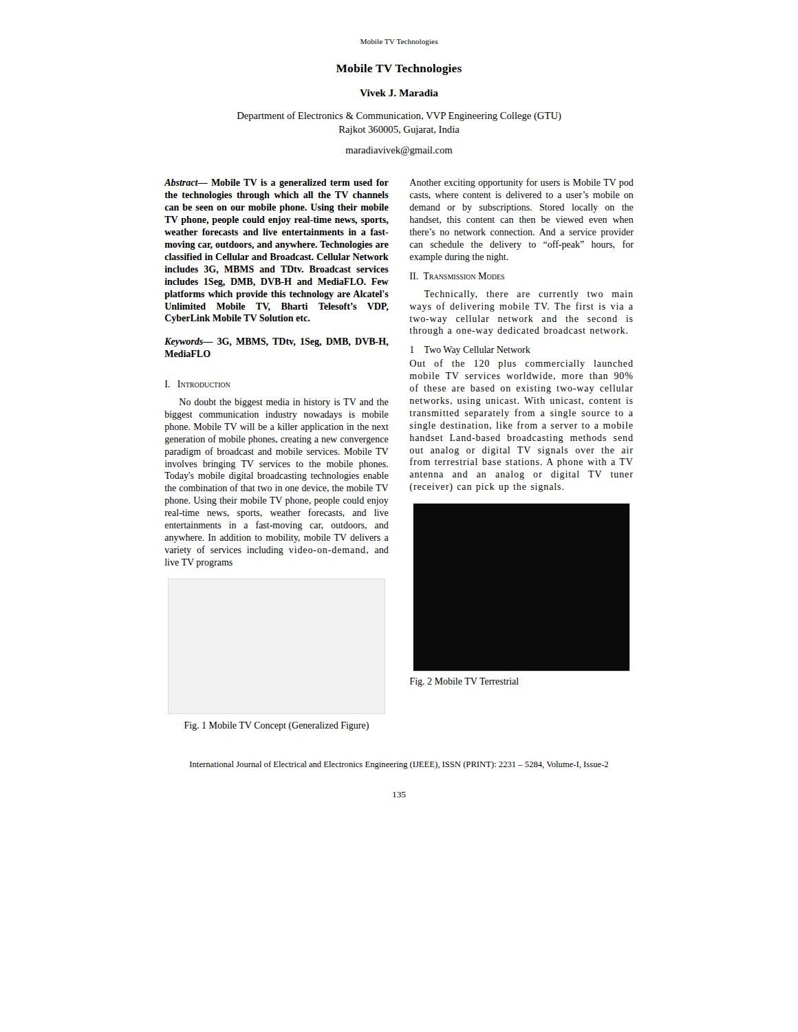Mobile TV Technologies
Mobile TV Technologies
Vivek J. Maradia
Department of Electronics & Communication, VVP Engineering College (GTU)
Rajkot 360005, Gujarat, India
maradiavivek@gmail.com
Abstract— Mobile TV is a generalized term used for the technologies through which all the TV channels can be seen on our mobile phone. Using their mobile TV phone, people could enjoy real-time news, sports, weather forecasts and live entertainments in a fast-moving car, outdoors, and anywhere. Technologies are classified in Cellular and Broadcast. Cellular Network includes 3G, MBMS and TDtv. Broadcast services includes 1Seg, DMB, DVB-H and MediaFLO. Few platforms which provide this technology are Alcatel's Unlimited Mobile TV, Bharti Telesoft’s VDP, CyberLink Mobile TV Solution etc.
Keywords— 3G, MBMS, TDtv, 1Seg, DMB, DVB-H, MediaFLO
I. Introduction
No doubt the biggest media in history is TV and the biggest communication industry nowadays is mobile phone. Mobile TV will be a killer application in the next generation of mobile phones, creating a new convergence paradigm of broadcast and mobile services. Mobile TV involves bringing TV services to the mobile phones. Today's mobile digital broadcasting technologies enable the combination of that two in one device, the mobile TV phone. Using their mobile TV phone, people could enjoy real-time news, sports, weather forecasts, and live entertainments in a fast-moving car, outdoors, and anywhere. In addition to mobility, mobile TV delivers a variety of services including video-on-demand, and live TV programs
Fig. 1 Mobile TV Concept (Generalized Figure)
Another exciting opportunity for users is Mobile TV pod casts, where content is delivered to a user’s mobile on demand or by subscriptions. Stored locally on the handset, this content can then be viewed even when there’s no network connection. And a service provider can schedule the delivery to “off-peak” hours, for example during the night.
II. Transmission Modes
Technically, there are currently two main ways of delivering mobile TV. The first is via a two-way cellular network and the second is through a one-way dedicated broadcast network.
1 Two Way Cellular Network
Out of the 120 plus commercially launched mobile TV services worldwide, more than 90% of these are based on existing two-way cellular networks, using unicast. With unicast, content is transmitted separately from a single source to a single destination, like from a server to a mobile handset Land-based broadcasting methods send out analog or digital TV signals over the air from terrestrial base stations. A phone with a TV antenna and an analog or digital TV tuner (receiver) can pick up the signals.
Fig. 2 Mobile TV Terrestrial
International Journal of Electrical and Electronics Engineering (IJEEE), ISSN (PRINT): 2231 – 5284, Volume-I, Issue-2
135